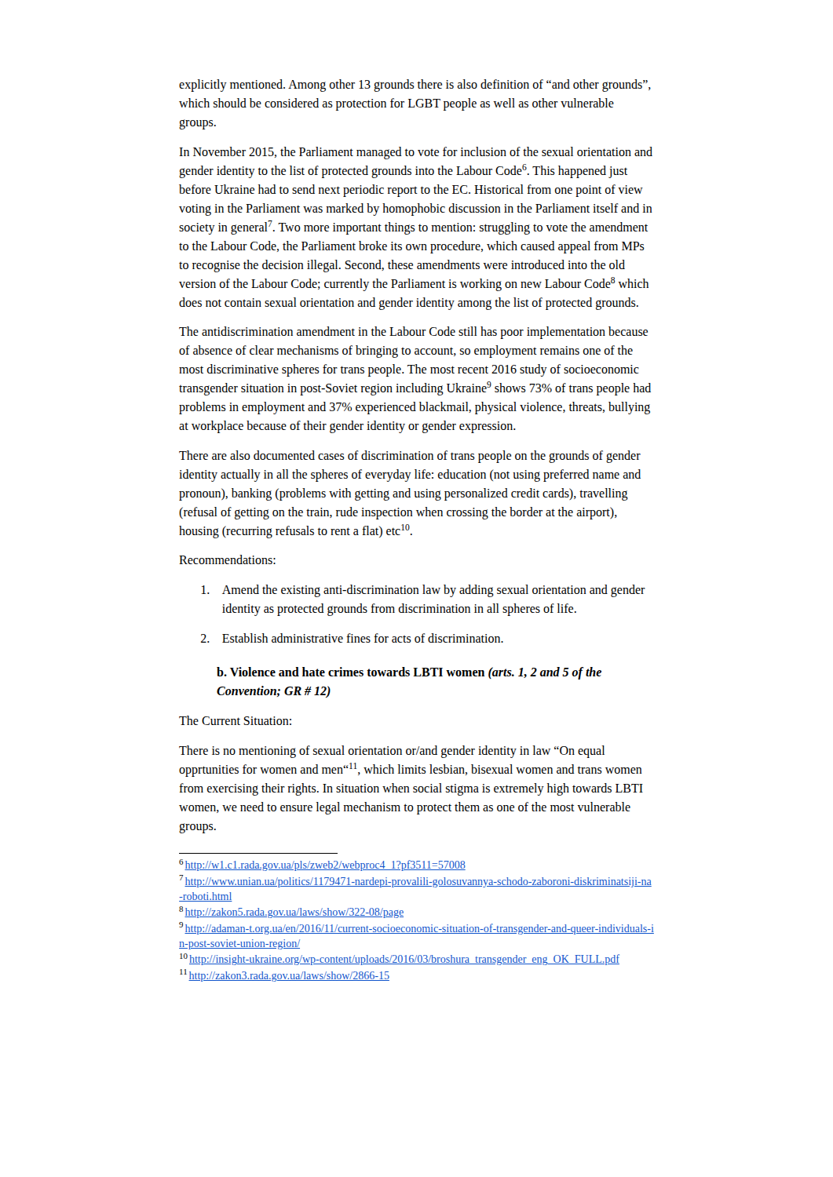explicitly mentioned. Among other 13 grounds there is also definition of “and other grounds”, which should be considered as protection for LGBT people as well as other vulnerable groups.
In November 2015, the Parliament managed to vote for inclusion of the sexual orientation and gender identity to the list of protected grounds into the Labour Code6. This happened just before Ukraine had to send next periodic report to the EC. Historical from one point of view voting in the Parliament was marked by homophobic discussion in the Parliament itself and in society in general7. Two more important things to mention: struggling to vote the amendment to the Labour Code, the Parliament broke its own procedure, which caused appeal from MPs to recognise the decision illegal. Second, these amendments were introduced into the old version of the Labour Code; currently the Parliament is working on new Labour Code8 which does not contain sexual orientation and gender identity among the list of protected grounds.
The antidiscrimination amendment in the Labour Code still has poor implementation because of absence of clear mechanisms of bringing to account, so employment remains one of the most discriminative spheres for trans people. The most recent 2016 study of socioeconomic transgender situation in post-Soviet region including Ukraine9 shows 73% of trans people had problems in employment and 37% experienced blackmail, physical violence, threats, bullying at workplace because of their gender identity or gender expression.
There are also documented cases of discrimination of trans people on the grounds of gender identity actually in all the spheres of everyday life: education (not using preferred name and pronoun), banking (problems with getting and using personalized credit cards), travelling (refusal of getting on the train, rude inspection when crossing the border at the airport), housing (recurring refusals to rent a flat) etc10.
Recommendations:
Amend the existing anti-discrimination law by adding sexual orientation and gender identity as protected grounds from discrimination in all spheres of life.
Establish administrative fines for acts of discrimination.
b. Violence and hate crimes towards LBTI women (arts. 1, 2 and 5 of the Convention; GR # 12)
The Current Situation:
There is no mentioning of sexual orientation or/and gender identity in law “On equal opprtunities for women and men“11, which limits lesbian, bisexual women and trans women from exercising their rights. In situation when social stigma is extremely high towards LBTI women, we need to ensure legal mechanism to protect them as one of the most vulnerable groups.
6 http://w1.c1.rada.gov.ua/pls/zweb2/webproc4_1?pf3511=57008
7 http://www.unian.ua/politics/1179471-nardepi-provalili-golosuvannya-schodo-zaboroni-diskriminatsiji-na-roboti.html
8 http://zakon5.rada.gov.ua/laws/show/322-08/page
9 http://adaman-t.org.ua/en/2016/11/current-socioeconomic-situation-of-transgender-and-queer-individuals-in-post-soviet-union-region/
10 http://insight-ukraine.org/wp-content/uploads/2016/03/broshura_transgender_eng_OK_FULL.pdf
11 http://zakon3.rada.gov.ua/laws/show/2866-15